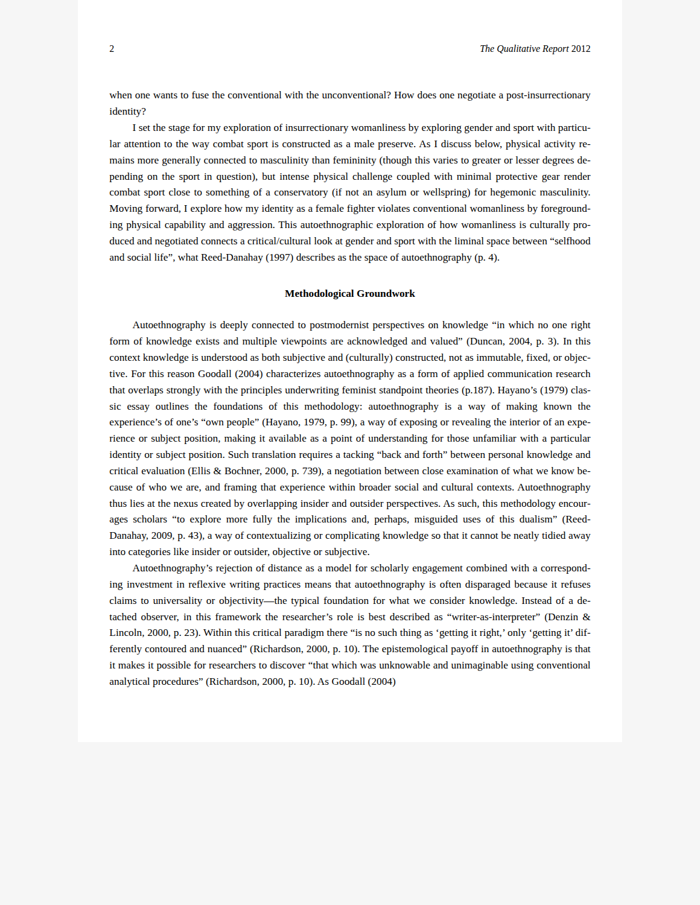2 The Qualitative Report 2012
when one wants to fuse the conventional with the unconventional? How does one negotiate a post-insurrectionary identity?
I set the stage for my exploration of insurrectionary womanliness by exploring gender and sport with particular attention to the way combat sport is constructed as a male preserve. As I discuss below, physical activity remains more generally connected to masculinity than femininity (though this varies to greater or lesser degrees depending on the sport in question), but intense physical challenge coupled with minimal protective gear render combat sport close to something of a conservatory (if not an asylum or wellspring) for hegemonic masculinity. Moving forward, I explore how my identity as a female fighter violates conventional womanliness by foregrounding physical capability and aggression. This autoethnographic exploration of how womanliness is culturally produced and negotiated connects a critical/cultural look at gender and sport with the liminal space between “selfhood and social life”, what Reed-Danahay (1997) describes as the space of autoethnography (p. 4).
Methodological Groundwork
Autoethnography is deeply connected to postmodernist perspectives on knowledge “in which no one right form of knowledge exists and multiple viewpoints are acknowledged and valued” (Duncan, 2004, p. 3). In this context knowledge is understood as both subjective and (culturally) constructed, not as immutable, fixed, or objective. For this reason Goodall (2004) characterizes autoethnography as a form of applied communication research that overlaps strongly with the principles underwriting feminist standpoint theories (p.187). Hayano’s (1979) classic essay outlines the foundations of this methodology: autoethnography is a way of making known the experience’s of one’s “own people” (Hayano, 1979, p. 99), a way of exposing or revealing the interior of an experience or subject position, making it available as a point of understanding for those unfamiliar with a particular identity or subject position. Such translation requires a tacking “back and forth” between personal knowledge and critical evaluation (Ellis & Bochner, 2000, p. 739), a negotiation between close examination of what we know because of who we are, and framing that experience within broader social and cultural contexts. Autoethnography thus lies at the nexus created by overlapping insider and outsider perspectives. As such, this methodology encourages scholars “to explore more fully the implications and, perhaps, misguided uses of this dualism” (Reed-Danahay, 2009, p. 43), a way of contextualizing or complicating knowledge so that it cannot be neatly tidied away into categories like insider or outsider, objective or subjective.
Autoethnography’s rejection of distance as a model for scholarly engagement combined with a corresponding investment in reflexive writing practices means that autoethnography is often disparaged because it refuses claims to universality or objectivity—the typical foundation for what we consider knowledge. Instead of a detached observer, in this framework the researcher’s role is best described as “writer-as-interpreter” (Denzin & Lincoln, 2000, p. 23). Within this critical paradigm there “is no such thing as ‘getting it right,’ only ‘getting it’ differently contoured and nuanced” (Richardson, 2000, p. 10). The epistemological payoff in autoethnography is that it makes it possible for researchers to discover “that which was unknowable and unimaginable using conventional analytical procedures” (Richardson, 2000, p. 10). As Goodall (2004)